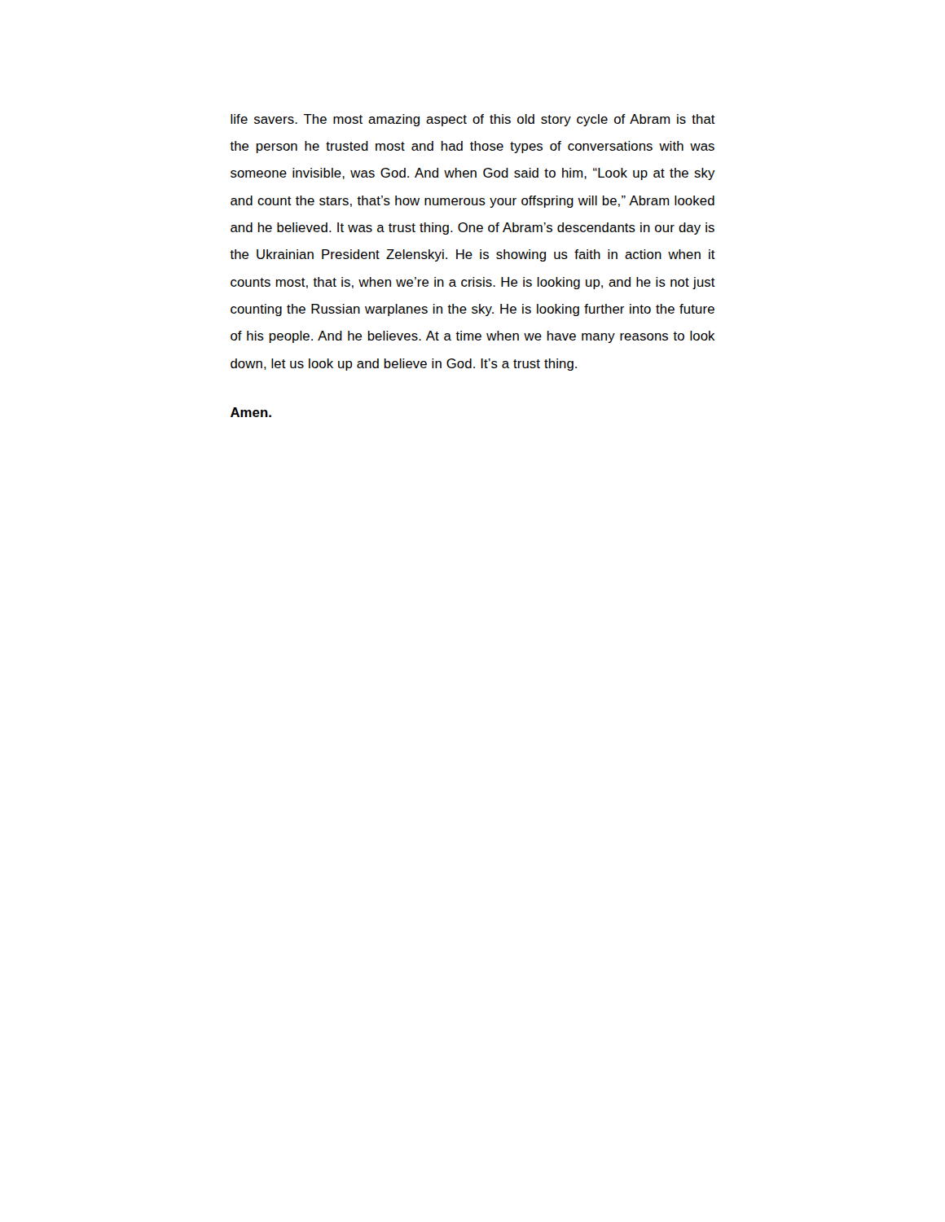life savers. The most amazing aspect of this old story cycle of Abram is that the person he trusted most and had those types of conversations with was someone invisible, was God. And when God said to him, “Look up at the sky and count the stars, that’s how numerous your offspring will be,” Abram looked and he believed. It was a trust thing. One of Abram’s descendants in our day is the Ukrainian President Zelenskyi. He is showing us faith in action when it counts most, that is, when we’re in a crisis. He is looking up, and he is not just counting the Russian warplanes in the sky. He is looking further into the future of his people. And he believes. At a time when we have many reasons to look down, let us look up and believe in God. It’s a trust thing.
Amen.